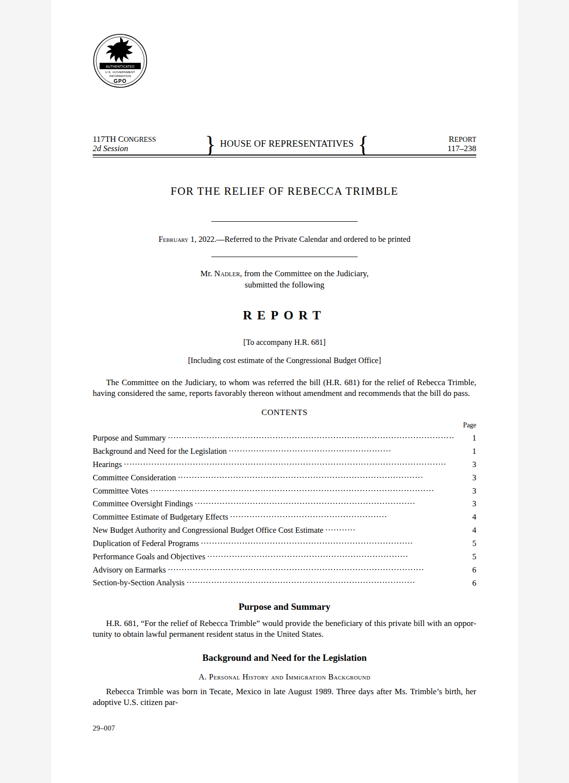AUTHENTICATED U.S. GOVERNMENT INFORMATION GPO
| 117 TH C ONGRESS 2d Session | } HOUSE OF REPRESENTATIVES { | R EPORT 117–238 |
For the Relief of Rebecca Trimble
February 1, 2022.—Referred to the Private Calendar and ordered to be printed
Mr. Nadler, from the Committee on the Judiciary,
submitted the following
REPORT
[To accompany H.R. 681]
[Including cost estimate of the Congressional Budget Office]
The Committee on the Judiciary, to whom was referred the bill (H.R. 681) for the relief of Rebecca Trimble, having considered the same, reports favorably thereon without amendment and recommends that the bill do pass.
CONTENTS
Page
| Purpose and Summary ........................................................................................................ | 1 |
| Background and Need for the Legislation ........................................................... | 1 |
| Hearings ..................................................................................................................... | 3 |
| Committee Consideration ......................................................................................... | 3 |
| Committee Votes ....................................................................................................... | 3 |
| Committee Oversight Findings ................................................................................ | 3 |
| Committee Estimate of Budgetary Effects ......................................................... | 4 |
| New Budget Authority and Congressional Budget Office Cost Estimate ........... | 4 |
| Duplication of Federal Programs ............................................................................. | 5 |
| Performance Goals and Objectives ......................................................................... | 5 |
| Advisory on Earmarks ............................................................................................. | 6 |
| Section-by-Section Analysis ................................................................................... | 6 |
Purpose and Summary
H.R. 681, “For the relief of Rebecca Trimble” would provide the beneficiary of this private bill with an opportunity to obtain lawful permanent resident status in the United States.
Background and Need for the Legislation
A. Personal History and Immigration Background
Rebecca Trimble was born in Tecate, Mexico in late August 1989. Three days after Ms. Trimble’s birth, her adoptive U.S. citizen par-
29–007